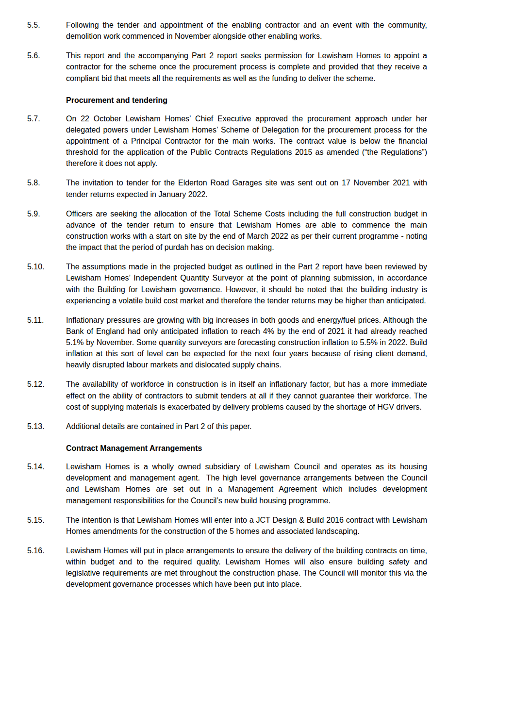5.5. Following the tender and appointment of the enabling contractor and an event with the community, demolition work commenced in November alongside other enabling works.
5.6. This report and the accompanying Part 2 report seeks permission for Lewisham Homes to appoint a contractor for the scheme once the procurement process is complete and provided that they receive a compliant bid that meets all the requirements as well as the funding to deliver the scheme.
Procurement and tendering
5.7. On 22 October Lewisham Homes’ Chief Executive approved the procurement approach under her delegated powers under Lewisham Homes’ Scheme of Delegation for the procurement process for the appointment of a Principal Contractor for the main works. The contract value is below the financial threshold for the application of the Public Contracts Regulations 2015 as amended (“the Regulations”) therefore it does not apply.
5.8. The invitation to tender for the Elderton Road Garages site was sent out on 17 November 2021 with tender returns expected in January 2022.
5.9. Officers are seeking the allocation of the Total Scheme Costs including the full construction budget in advance of the tender return to ensure that Lewisham Homes are able to commence the main construction works with a start on site by the end of March 2022 as per their current programme - noting the impact that the period of purdah has on decision making.
5.10. The assumptions made in the projected budget as outlined in the Part 2 report have been reviewed by Lewisham Homes’ Independent Quantity Surveyor at the point of planning submission, in accordance with the Building for Lewisham governance. However, it should be noted that the building industry is experiencing a volatile build cost market and therefore the tender returns may be higher than anticipated.
5.11. Inflationary pressures are growing with big increases in both goods and energy/fuel prices. Although the Bank of England had only anticipated inflation to reach 4% by the end of 2021 it had already reached 5.1% by November. Some quantity surveyors are forecasting construction inflation to 5.5% in 2022. Build inflation at this sort of level can be expected for the next four years because of rising client demand, heavily disrupted labour markets and dislocated supply chains.
5.12. The availability of workforce in construction is in itself an inflationary factor, but has a more immediate effect on the ability of contractors to submit tenders at all if they cannot guarantee their workforce. The cost of supplying materials is exacerbated by delivery problems caused by the shortage of HGV drivers.
5.13. Additional details are contained in Part 2 of this paper.
Contract Management Arrangements
5.14. Lewisham Homes is a wholly owned subsidiary of Lewisham Council and operates as its housing development and management agent. The high level governance arrangements between the Council and Lewisham Homes are set out in a Management Agreement which includes development management responsibilities for the Council’s new build housing programme.
5.15. The intention is that Lewisham Homes will enter into a JCT Design & Build 2016 contract with Lewisham Homes amendments for the construction of the 5 homes and associated landscaping.
5.16. Lewisham Homes will put in place arrangements to ensure the delivery of the building contracts on time, within budget and to the required quality. Lewisham Homes will also ensure building safety and legislative requirements are met throughout the construction phase. The Council will monitor this via the development governance processes which have been put into place.